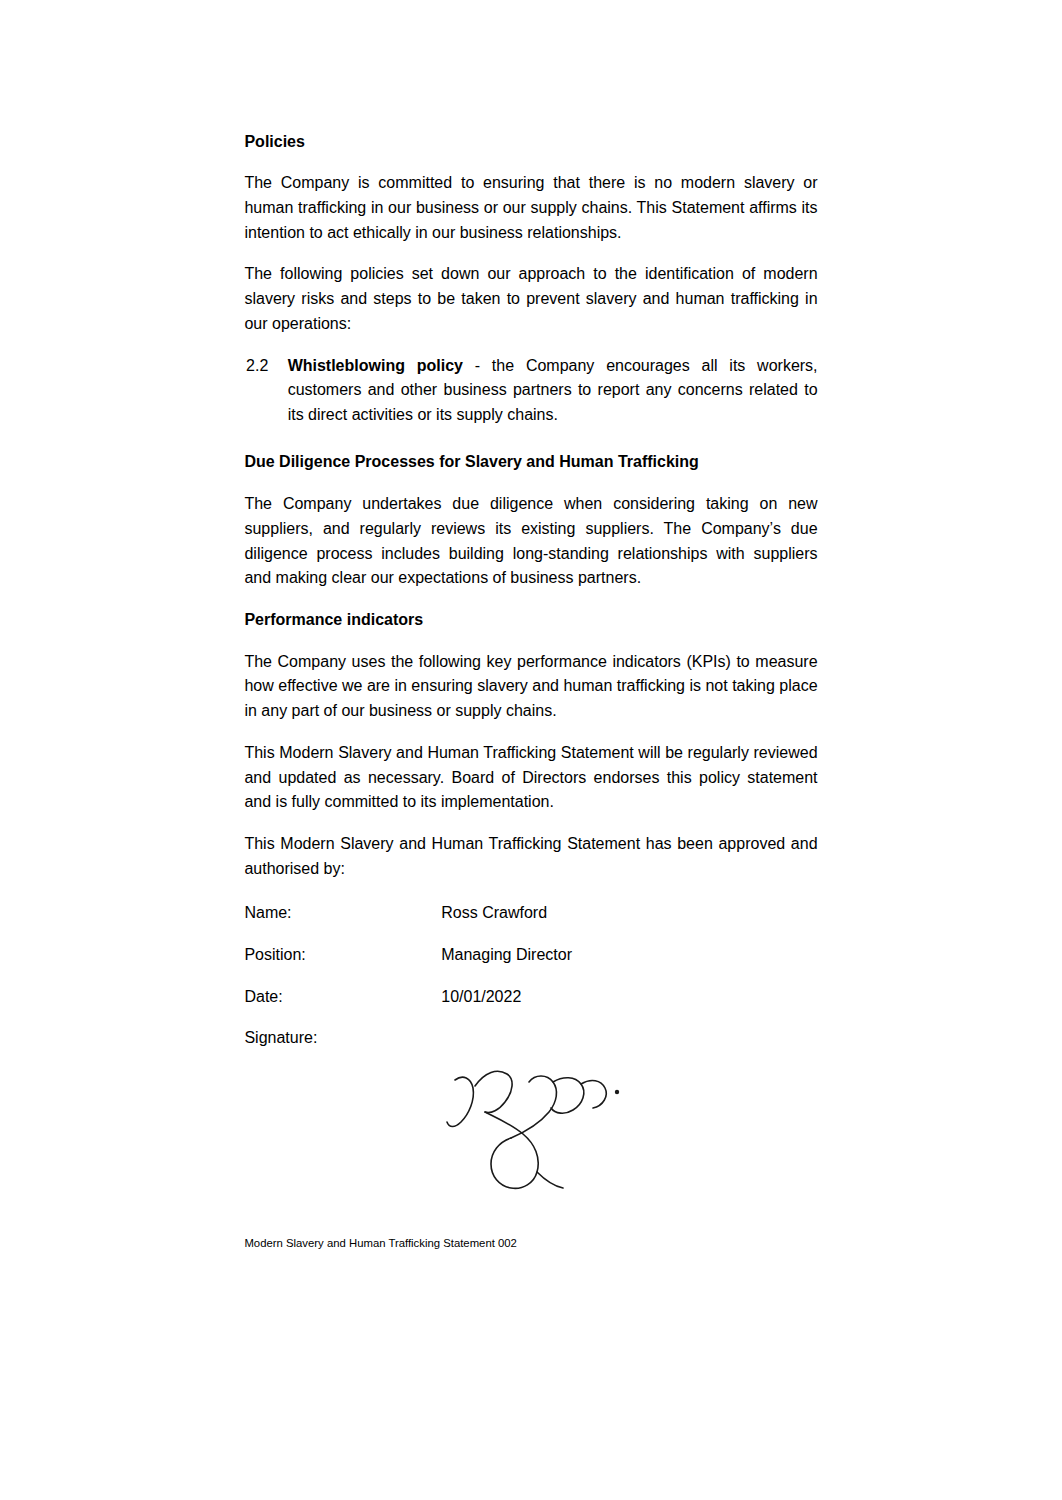Policies
The Company is committed to ensuring that there is no modern slavery or human trafficking in our business or our supply chains. This Statement affirms its intention to act ethically in our business relationships.
The following policies set down our approach to the identification of modern slavery risks and steps to be taken to prevent slavery and human trafficking in our operations:
Whistleblowing policy - the Company encourages all its workers, customers and other business partners to report any concerns related to its direct activities or its supply chains.
Due Diligence Processes for Slavery and Human Trafficking
The Company undertakes due diligence when considering taking on new suppliers, and regularly reviews its existing suppliers. The Company’s due diligence process includes building long-standing relationships with suppliers and making clear our expectations of business partners.
Performance indicators
The Company uses the following key performance indicators (KPIs) to measure how effective we are in ensuring slavery and human trafficking is not taking place in any part of our business or supply chains.
This Modern Slavery and Human Trafficking Statement will be regularly reviewed and updated as necessary. Board of Directors endorses this policy statement and is fully committed to its implementation.
This Modern Slavery and Human Trafficking Statement has been approved and authorised by:
Name:
Ross Crawford
Position:
Managing Director
Date:
10/01/2022
Signature:
Modern Slavery and Human Trafficking Statement 002